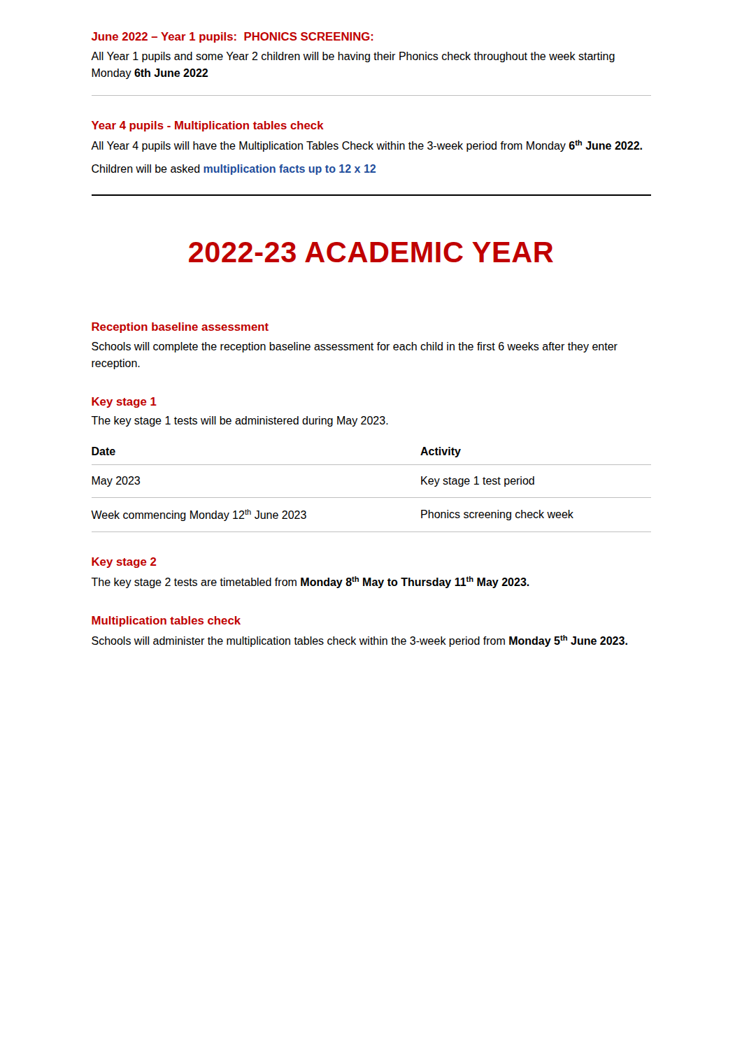June 2022 – Year 1 pupils: PHONICS SCREENING:
All Year 1 pupils and some Year 2 children will be having their Phonics check throughout the week starting Monday 6th June 2022
Year 4 pupils - Multiplication tables check
All Year 4 pupils will have the Multiplication Tables Check within the 3-week period from Monday 6th June 2022.
Children will be asked multiplication facts up to 12 x 12
2022-23 ACADEMIC YEAR
Reception baseline assessment
Schools will complete the reception baseline assessment for each child in the first 6 weeks after they enter reception.
Key stage 1
The key stage 1 tests will be administered during May 2023.
| Date | Activity |
| --- | --- |
| May 2023 | Key stage 1 test period |
| Week commencing Monday 12 th June 2023 | Phonics screening check week |
Key stage 2
The key stage 2 tests are timetabled from Monday 8th May to Thursday 11th May 2023.
Multiplication tables check
Schools will administer the multiplication tables check within the 3-week period from Monday 5th June 2023.